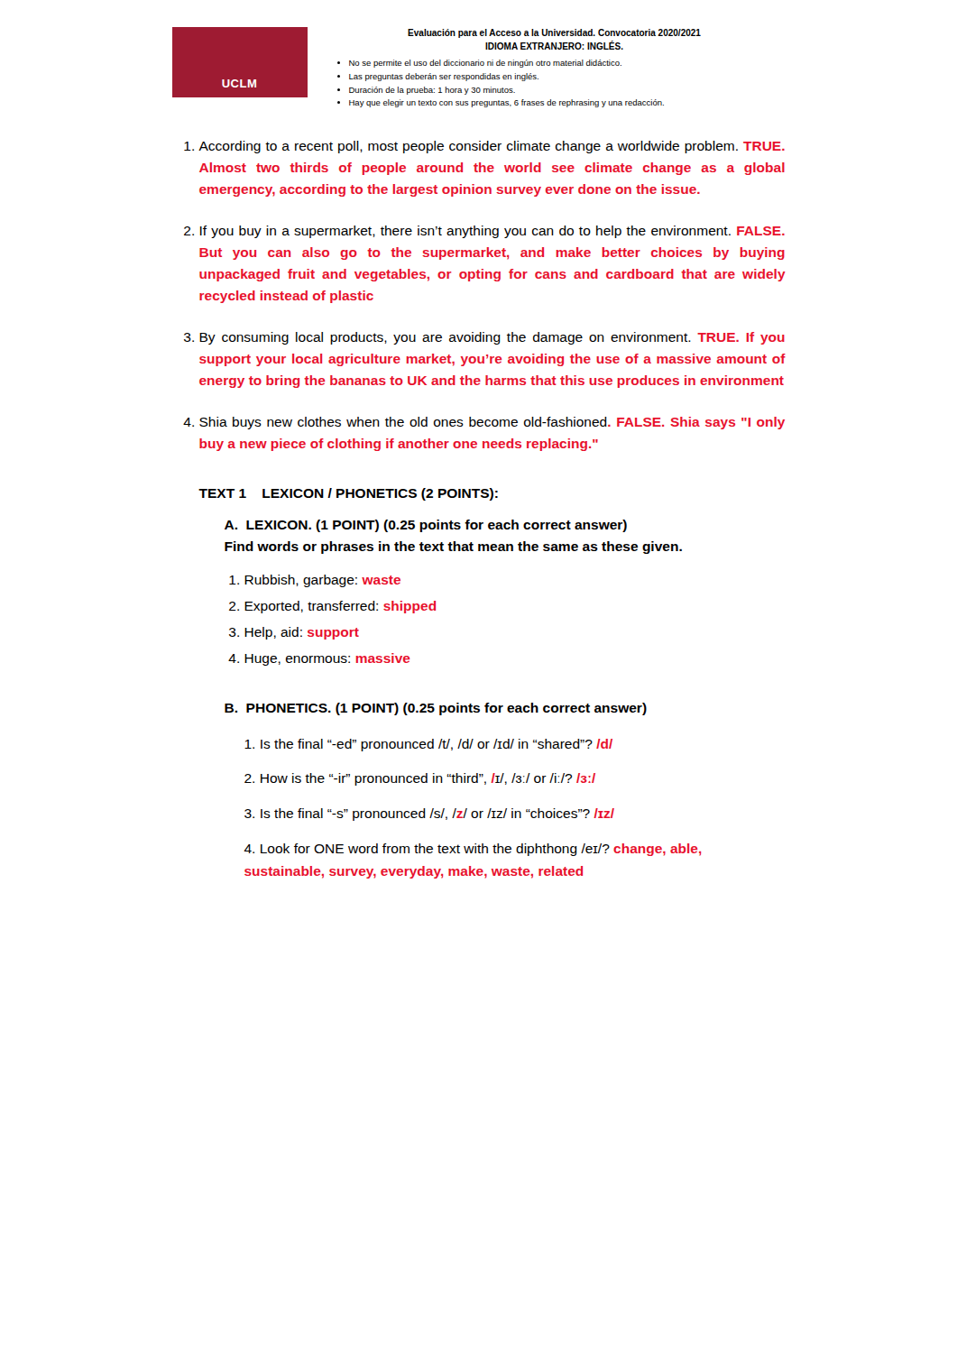UCLM
Evaluación para el Acceso a la Universidad. Convocatoria 2020/2021
IDIOMA EXTRANJERO: INGLÉS.
No se permite el uso del diccionario ni de ningún otro material didáctico.
Las preguntas deberán ser respondidas en inglés.
Duración de la prueba: 1 hora y 30 minutos.
Hay que elegir un texto con sus preguntas, 6 frases de rephrasing y una redacción.
According to a recent poll, most people consider climate change a worldwide problem. TRUE. Almost two thirds of people around the world see climate change as a global emergency, according to the largest opinion survey ever done on the issue.
If you buy in a supermarket, there isn’t anything you can do to help the environment. FALSE. But you can also go to the supermarket, and make better choices by buying unpackaged fruit and vegetables, or opting for cans and cardboard that are widely recycled instead of plastic
By consuming local products, you are avoiding the damage on environment. TRUE. If you support your local agriculture market, you’re avoiding the use of a massive amount of energy to bring the bananas to UK and the harms that this use produces in environment
Shia buys new clothes when the old ones become old-fashioned. FALSE. Shia says "I only buy a new piece of clothing if another one needs replacing."
TEXT 1 LEXICON / PHONETICS (2 POINTS):
A. LEXICON. (1 POINT) (0.25 points for each correct answer)
Find words or phrases in the text that mean the same as these given.
Rubbish, garbage: waste
Exported, transferred: shipped
Help, aid: support
Huge, enormous: massive
B. PHONETICS. (1 POINT) (0.25 points for each correct answer)
1. Is the final “-ed” pronounced /t/, /d/ or /ɪd/ in “shared”? /d/
2. How is the “-ir” pronounced in “third”, /ɪ/, /ɜː/ or /iː/? /ɜː/
3. Is the final “-s” pronounced /s/, /z/ or /ɪz/ in “choices”? /ɪz/
4. Look for ONE word from the text with the diphthong /eɪ/? change, able, sustainable, survey, everyday, make, waste, related